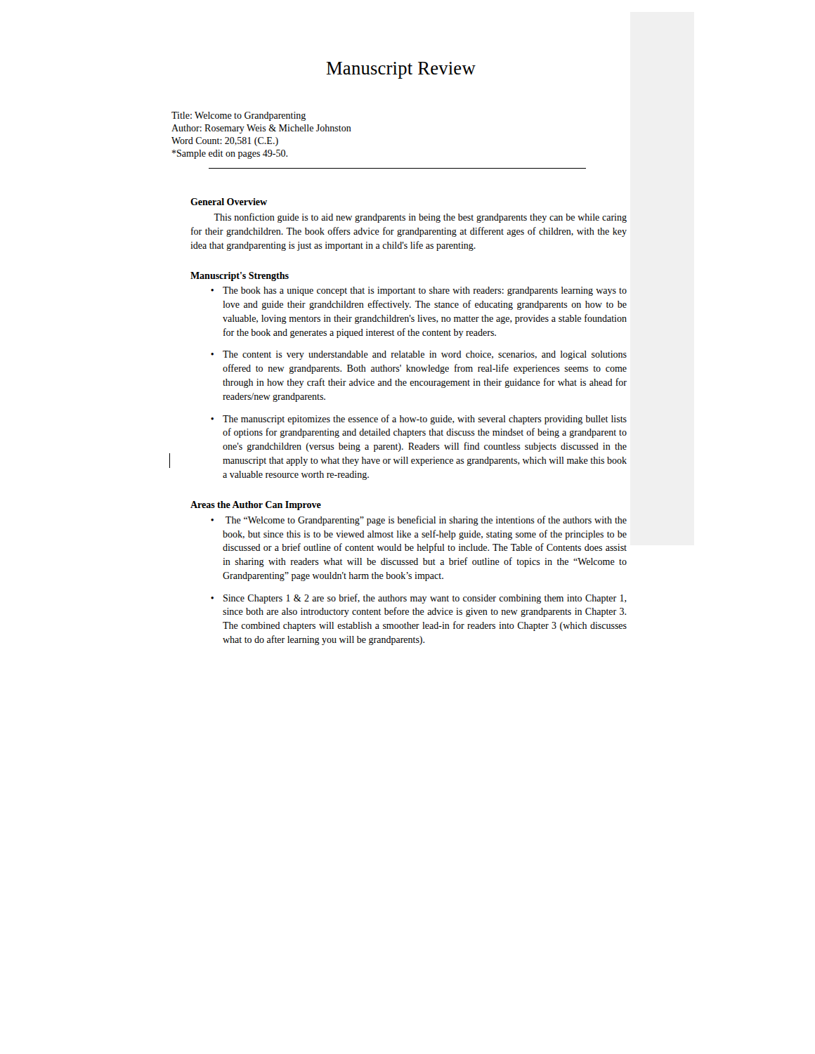Manuscript Review
Title: Welcome to Grandparenting
Author: Rosemary Weis & Michelle Johnston
Word Count: 20,581 (C.E.)
*Sample edit on pages 49-50.
General Overview
This nonfiction guide is to aid new grandparents in being the best grandparents they can be while caring for their grandchildren. The book offers advice for grandparenting at different ages of children, with the key idea that grandparenting is just as important in a child's life as parenting.
Manuscript's Strengths
The book has a unique concept that is important to share with readers: grandparents learning ways to love and guide their grandchildren effectively. The stance of educating grandparents on how to be valuable, loving mentors in their grandchildren's lives, no matter the age, provides a stable foundation for the book and generates a piqued interest of the content by readers.
The content is very understandable and relatable in word choice, scenarios, and logical solutions offered to new grandparents. Both authors' knowledge from real-life experiences seems to come through in how they craft their advice and the encouragement in their guidance for what is ahead for readers/new grandparents.
The manuscript epitomizes the essence of a how-to guide, with several chapters providing bullet lists of options for grandparenting and detailed chapters that discuss the mindset of being a grandparent to one's grandchildren (versus being a parent). Readers will find countless subjects discussed in the manuscript that apply to what they have or will experience as grandparents, which will make this book a valuable resource worth re-reading.
Areas the Author Can Improve
The “Welcome to Grandparenting” page is beneficial in sharing the intentions of the authors with the book, but since this is to be viewed almost like a self-help guide, stating some of the principles to be discussed or a brief outline of content would be helpful to include. The Table of Contents does assist in sharing with readers what will be discussed but a brief outline of topics in the “Welcome to Grandparenting” page wouldn't harm the book’s impact.
Since Chapters 1 & 2 are so brief, the authors may want to consider combining them into Chapter 1, since both are also introductory content before the advice is given to new grandparents in Chapter 3. The combined chapters will establish a smoother lead-in for readers into Chapter 3 (which discusses what to do after learning you will be grandparents).